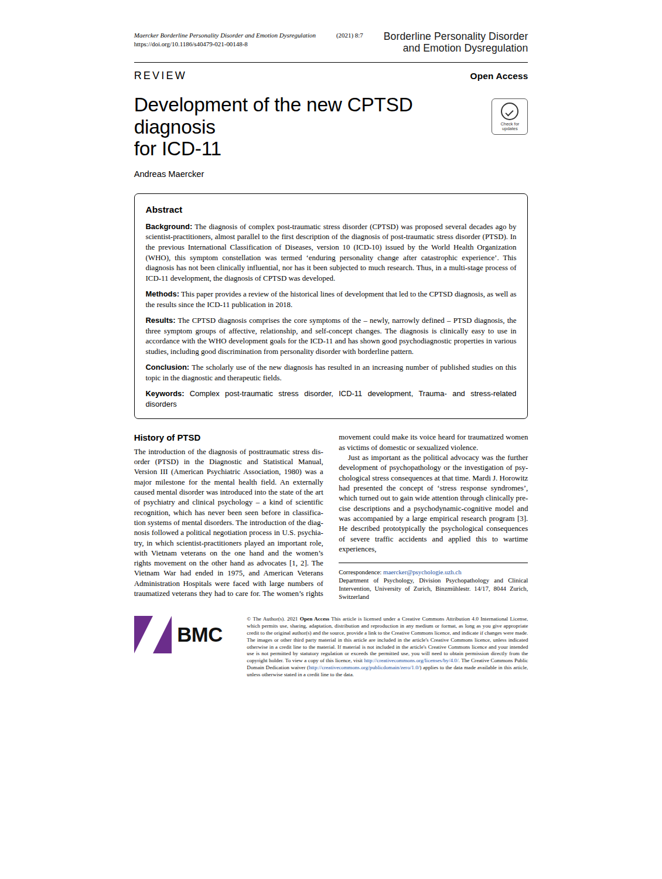Maercker Borderline Personality Disorder and Emotion Dysregulation
https://doi.org/10.1186/s40479-021-00148-8
(2021) 8:7
Borderline Personality Disorder
and Emotion Dysregulation
REVIEW
Open Access
Development of the new CPTSD diagnosis
for ICD-11
Check for
updates
Andreas Maercker
Abstract
Background: The diagnosis of complex post-traumatic stress disorder (CPTSD) was proposed several decades ago by scientist-practitioners, almost parallel to the first description of the diagnosis of post-traumatic stress disorder (PTSD). In the previous International Classification of Diseases, version 10 (ICD-10) issued by the World Health Organization (WHO), this symptom constellation was termed ‘enduring personality change after catastrophic experience’. This diagnosis has not been clinically influential, nor has it been subjected to much research. Thus, in a multi-stage process of ICD-11 development, the diagnosis of CPTSD was developed.
Methods: This paper provides a review of the historical lines of development that led to the CPTSD diagnosis, as well as the results since the ICD-11 publication in 2018.
Results: The CPTSD diagnosis comprises the core symptoms of the – newly, narrowly defined – PTSD diagnosis, the three symptom groups of affective, relationship, and self-concept changes. The diagnosis is clinically easy to use in accordance with the WHO development goals for the ICD-11 and has shown good psychodiagnostic properties in various studies, including good discrimination from personality disorder with borderline pattern.
Conclusion: The scholarly use of the new diagnosis has resulted in an increasing number of published studies on this topic in the diagnostic and therapeutic fields.
Keywords: Complex post-traumatic stress disorder, ICD-11 development, Trauma- and stress-related disorders
History of PTSD
The introduction of the diagnosis of posttraumatic stress disorder (PTSD) in the Diagnostic and Statistical Manual, Version III (American Psychiatric Association, 1980) was a major milestone for the mental health field. An externally caused mental disorder was introduced into the state of the art of psychiatry and clinical psychology – a kind of scientific recognition, which has never been seen before in classification systems of mental disorders. The introduction of the diagnosis followed a political negotiation process in U.S. psychiatry, in which scientist-practitioners played an important role, with Vietnam veterans on the one hand and the women’s rights movement on the other hand as advocates [1, 2]. The Vietnam War had ended in 1975, and American Veterans Administration Hospitals were faced with large numbers of traumatized veterans they had to care for. The women’s rights movement could make its voice heard for traumatized women as victims of domestic or sexualized violence.
Just as important as the political advocacy was the further development of psychopathology or the investigation of psychological stress consequences at that time. Mardi J. Horowitz had presented the concept of ‘stress response syndromes’, which turned out to gain wide attention through clinically precise descriptions and a psychodynamic-cognitive model and was accompanied by a large empirical research program [3]. He described prototypically the psychological consequences of severe traffic accidents and applied this to wartime experiences,
Correspondence: maercker@psychologie.uzh.ch
Department of Psychology, Division Psychopathology and Clinical Intervention, University of Zurich, Binzmühlestr. 14/17, 8044 Zurich, Switzerland
BMC
© The Author(s). 2021 Open Access This article is licensed under a Creative Commons Attribution 4.0 International License, which permits use, sharing, adaptation, distribution and reproduction in any medium or format, as long as you give appropriate credit to the original author(s) and the source, provide a link to the Creative Commons licence, and indicate if changes were made. The images or other third party material in this article are included in the article's Creative Commons licence, unless indicated otherwise in a credit line to the material. If material is not included in the article's Creative Commons licence and your intended use is not permitted by statutory regulation or exceeds the permitted use, you will need to obtain permission directly from the copyright holder. To view a copy of this licence, visit http://creativecommons.org/licenses/by/4.0/. The Creative Commons Public Domain Dedication waiver (http://creativecommons.org/publicdomain/zero/1.0/) applies to the data made available in this article, unless otherwise stated in a credit line to the data.